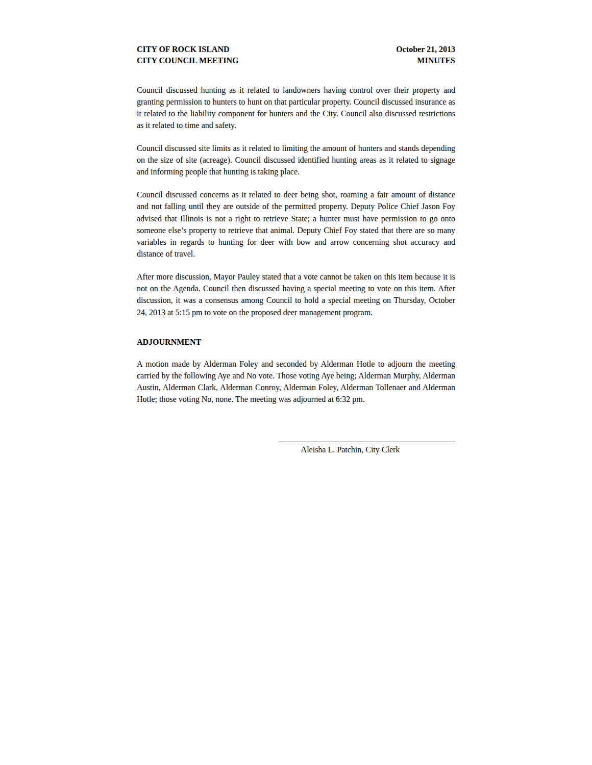CITY OF ROCK ISLAND
CITY COUNCIL MEETING
October 21, 2013
MINUTES
Council discussed hunting as it related to landowners having control over their property and granting permission to hunters to hunt on that particular property. Council discussed insurance as it related to the liability component for hunters and the City. Council also discussed restrictions as it related to time and safety.
Council discussed site limits as it related to limiting the amount of hunters and stands depending on the size of site (acreage). Council discussed identified hunting areas as it related to signage and informing people that hunting is taking place.
Council discussed concerns as it related to deer being shot, roaming a fair amount of distance and not falling until they are outside of the permitted property. Deputy Police Chief Jason Foy advised that Illinois is not a right to retrieve State; a hunter must have permission to go onto someone else’s property to retrieve that animal. Deputy Chief Foy stated that there are so many variables in regards to hunting for deer with bow and arrow concerning shot accuracy and distance of travel.
After more discussion, Mayor Pauley stated that a vote cannot be taken on this item because it is not on the Agenda. Council then discussed having a special meeting to vote on this item. After discussion, it was a consensus among Council to hold a special meeting on Thursday, October 24, 2013 at 5:15 pm to vote on the proposed deer management program.
ADJOURNMENT
A motion made by Alderman Foley and seconded by Alderman Hotle to adjourn the meeting carried by the following Aye and No vote. Those voting Aye being; Alderman Murphy, Alderman Austin, Alderman Clark, Alderman Conroy, Alderman Foley, Alderman Tollenaer and Alderman Hotle; those voting No, none. The meeting was adjourned at 6:32 pm.
Aleisha L. Patchin, City Clerk